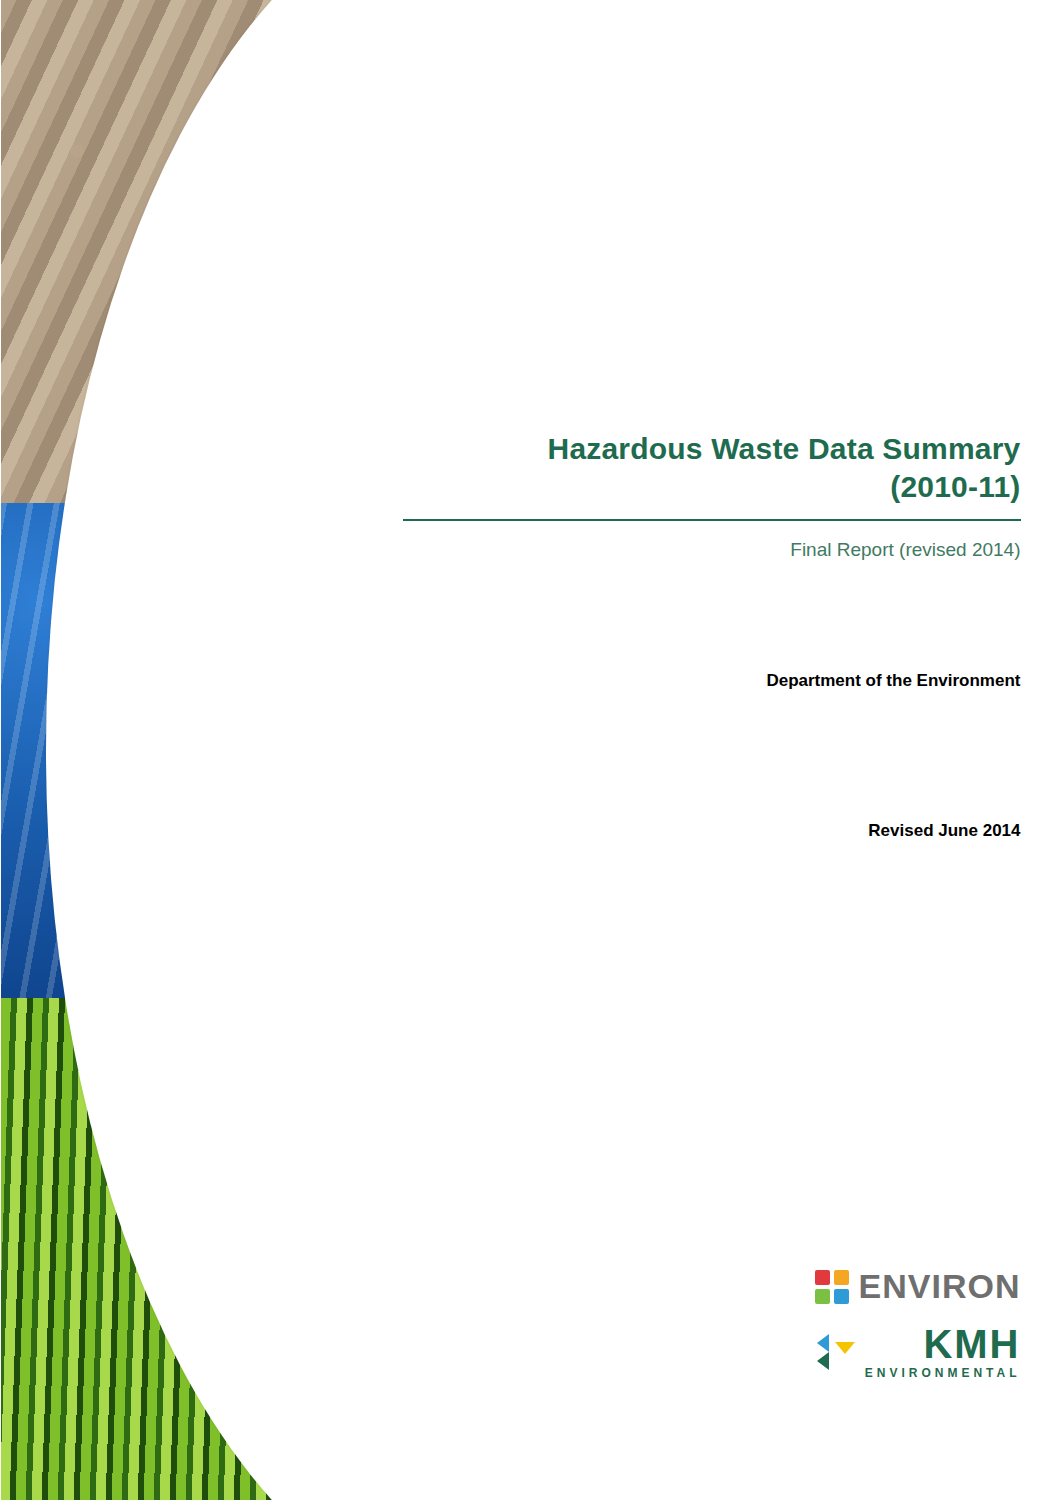Hazardous Waste Data Summary
(2010-11)
Final Report (revised 2014)
Department of the Environment
Revised June 2014
ENVIRON
KMH
ENVIRONMENTAL